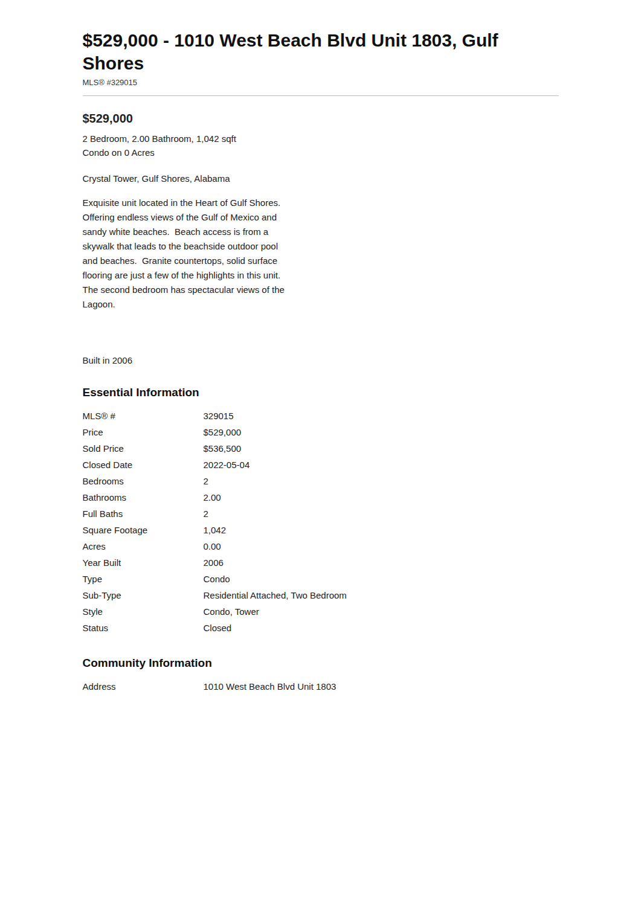$529,000 - 1010 West Beach Blvd Unit 1803, Gulf Shores
MLS® #329015
$529,000
2 Bedroom, 2.00 Bathroom, 1,042 sqft
Condo on 0 Acres
Crystal Tower, Gulf Shores, Alabama
Exquisite unit located in the Heart of Gulf Shores. Offering endless views of the Gulf of Mexico and sandy white beaches. Beach access is from a skywalk that leads to the beachside outdoor pool and beaches. Granite countertops, solid surface flooring are just a few of the highlights in this unit. The second bedroom has spectacular views of the Lagoon.
Built in 2006
Essential Information
| MLS® # | 329015 |
| Price | $529,000 |
| Sold Price | $536,500 |
| Closed Date | 2022-05-04 |
| Bedrooms | 2 |
| Bathrooms | 2.00 |
| Full Baths | 2 |
| Square Footage | 1,042 |
| Acres | 0.00 |
| Year Built | 2006 |
| Type | Condo |
| Sub-Type | Residential Attached, Two Bedroom |
| Style | Condo, Tower |
| Status | Closed |
Community Information
| Address | 1010 West Beach Blvd Unit 1803 |